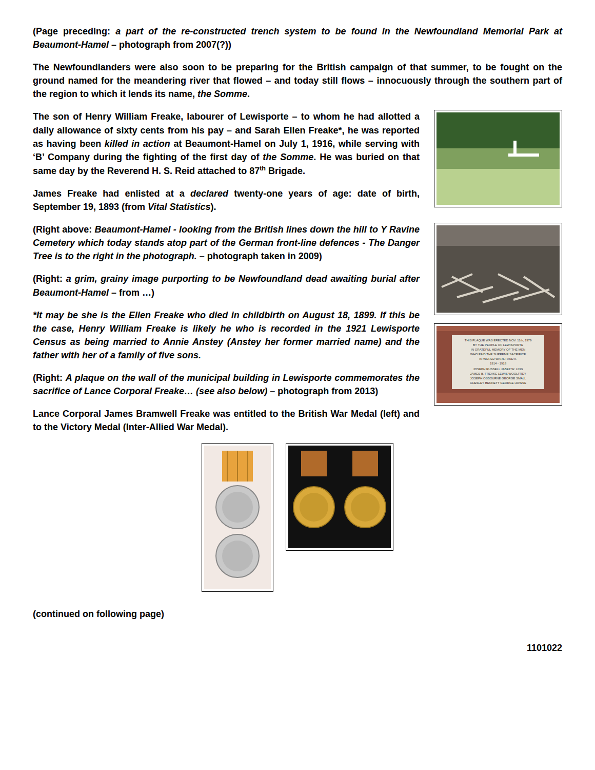(Page preceding: a part of the re-constructed trench system to be found in the Newfoundland Memorial Park at Beaumont-Hamel – photograph from 2007(?))
The Newfoundlanders were also soon to be preparing for the British campaign of that summer, to be fought on the ground named for the meandering river that flowed – and today still flows – innocuously through the southern part of the region to which it lends its name, the Somme.
The son of Henry William Freake, labourer of Lewisporte – to whom he had allotted a daily allowance of sixty cents from his pay – and Sarah Ellen Freake*, he was reported as having been killed in action at Beaumont-Hamel on July 1, 1916, while serving with ‘B’ Company during the fighting of the first day of the Somme. He was buried on that same day by the Reverend H. S. Reid attached to 87th Brigade.
James Freake had enlisted at a declared twenty-one years of age: date of birth, September 19, 1893 (from Vital Statistics).
(Right above: Beaumont-Hamel - looking from the British lines down the hill to Y Ravine Cemetery which today stands atop part of the German front-line defences - The Danger Tree is to the right in the photograph. – photograph taken in 2009)
(Right: a grim, grainy image purporting to be Newfoundland dead awaiting burial after Beaumont-Hamel – from …)
*It may be she is the Ellen Freake who died in childbirth on August 18, 1899. If this be the case, Henry William Freake is likely he who is recorded in the 1921 Lewisporte Census as being married to Annie Anstey (Anstey her former married name) and the father with her of a family of five sons.
(Right: A plaque on the wall of the municipal building in Lewisporte commemorates the sacrifice of Lance Corporal Freake… (see also below) – photograph from 2013)
Lance Corporal James Bramwell Freake was entitled to the British War Medal (left) and to the Victory Medal (Inter-Allied War Medal).
(continued on following page)
1101022